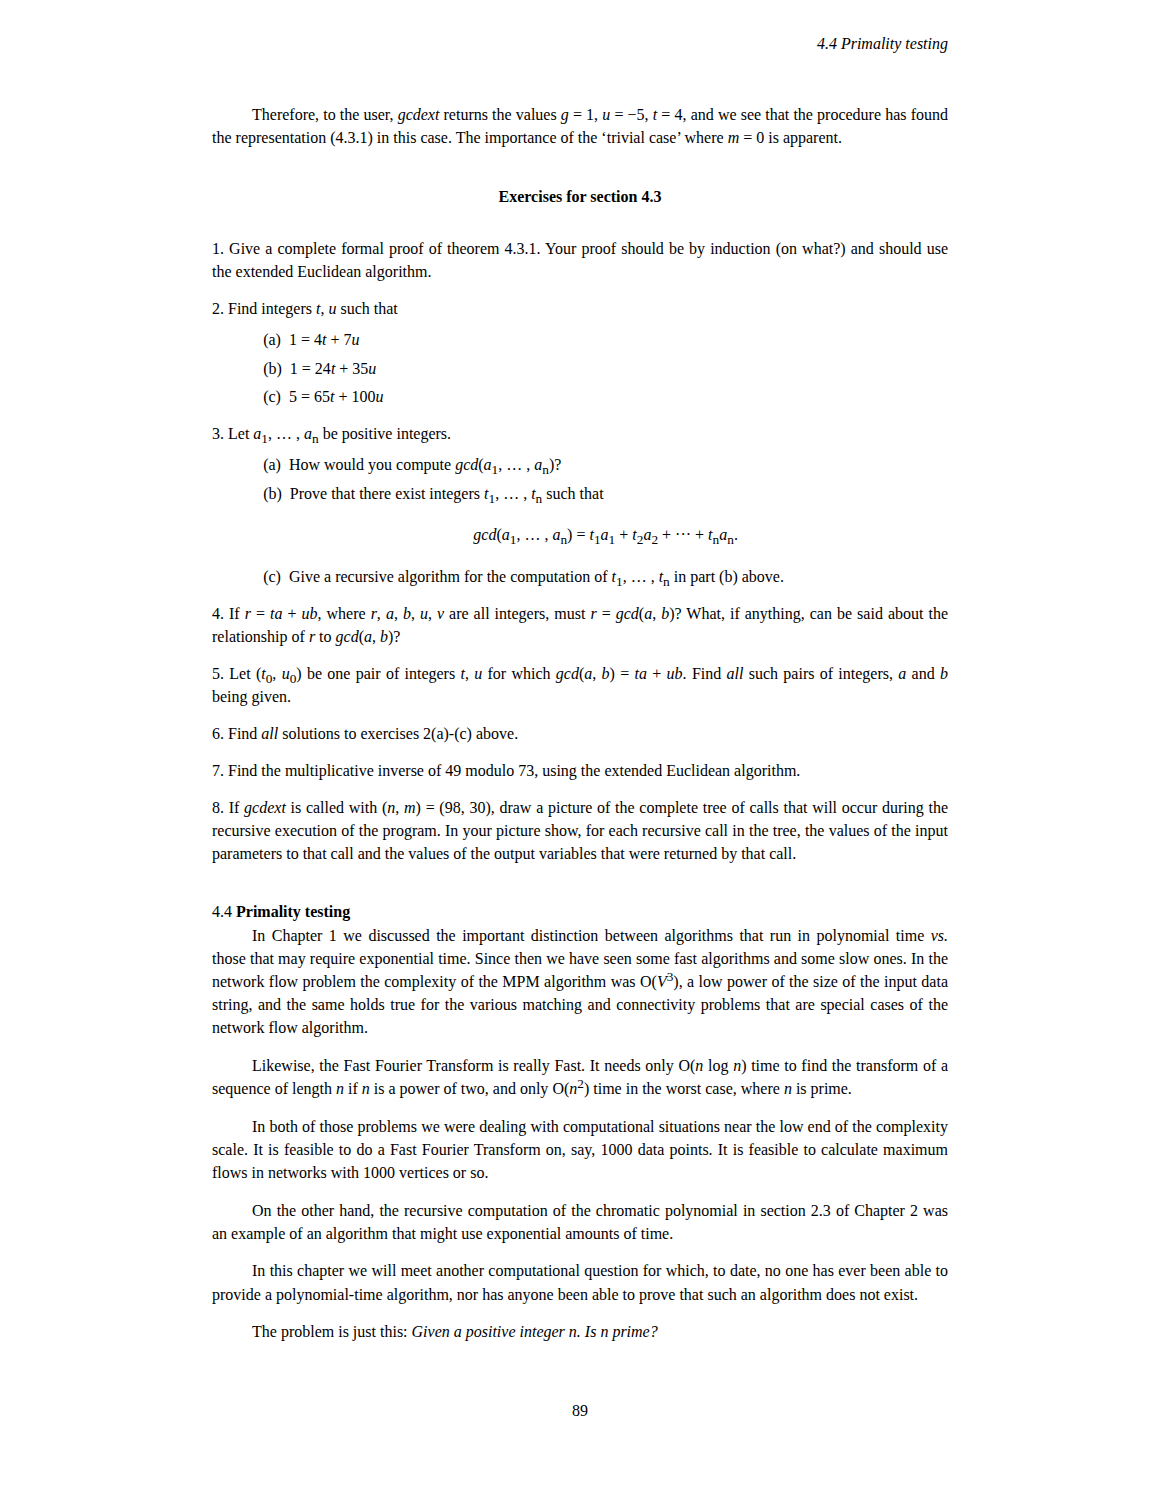4.4 Primality testing
Therefore, to the user, gcdext returns the values g = 1, u = −5, t = 4, and we see that the procedure has found the representation (4.3.1) in this case. The importance of the ‘trivial case’ where m = 0 is apparent.
Exercises for section 4.3
1. Give a complete formal proof of theorem 4.3.1. Your proof should be by induction (on what?) and should use the extended Euclidean algorithm.
2. Find integers t, u such that
(a) 1 = 4t + 7u
(b) 1 = 24t + 35u
(c) 5 = 65t + 100u
3. Let a1, … , an be positive integers.
(a) How would you compute gcd(a1, … , an)?
(b) Prove that there exist integers t1, … , tn such that
gcd(a1, … , an) = t1a1 + t2a2 + ··· + tnan.
(c) Give a recursive algorithm for the computation of t1, … , tn in part (b) above.
4. If r = ta + ub, where r, a, b, u, v are all integers, must r = gcd(a, b)? What, if anything, can be said about the relationship of r to gcd(a, b)?
5. Let (t0, u0) be one pair of integers t, u for which gcd(a, b) = ta + ub. Find all such pairs of integers, a and b being given.
6. Find all solutions to exercises 2(a)-(c) above.
7. Find the multiplicative inverse of 49 modulo 73, using the extended Euclidean algorithm.
8. If gcdext is called with (n, m) = (98, 30), draw a picture of the complete tree of calls that will occur during the recursive execution of the program. In your picture show, for each recursive call in the tree, the values of the input parameters to that call and the values of the output variables that were returned by that call.
4.4 Primality testing
In Chapter 1 we discussed the important distinction between algorithms that run in polynomial time vs. those that may require exponential time. Since then we have seen some fast algorithms and some slow ones. In the network flow problem the complexity of the MPM algorithm was O(V3), a low power of the size of the input data string, and the same holds true for the various matching and connectivity problems that are special cases of the network flow algorithm.
Likewise, the Fast Fourier Transform is really Fast. It needs only O(n log n) time to find the transform of a sequence of length n if n is a power of two, and only O(n2) time in the worst case, where n is prime.
In both of those problems we were dealing with computational situations near the low end of the complexity scale. It is feasible to do a Fast Fourier Transform on, say, 1000 data points. It is feasible to calculate maximum flows in networks with 1000 vertices or so.
On the other hand, the recursive computation of the chromatic polynomial in section 2.3 of Chapter 2 was an example of an algorithm that might use exponential amounts of time.
In this chapter we will meet another computational question for which, to date, no one has ever been able to provide a polynomial-time algorithm, nor has anyone been able to prove that such an algorithm does not exist.
The problem is just this: Given a positive integer n. Is n prime?
89